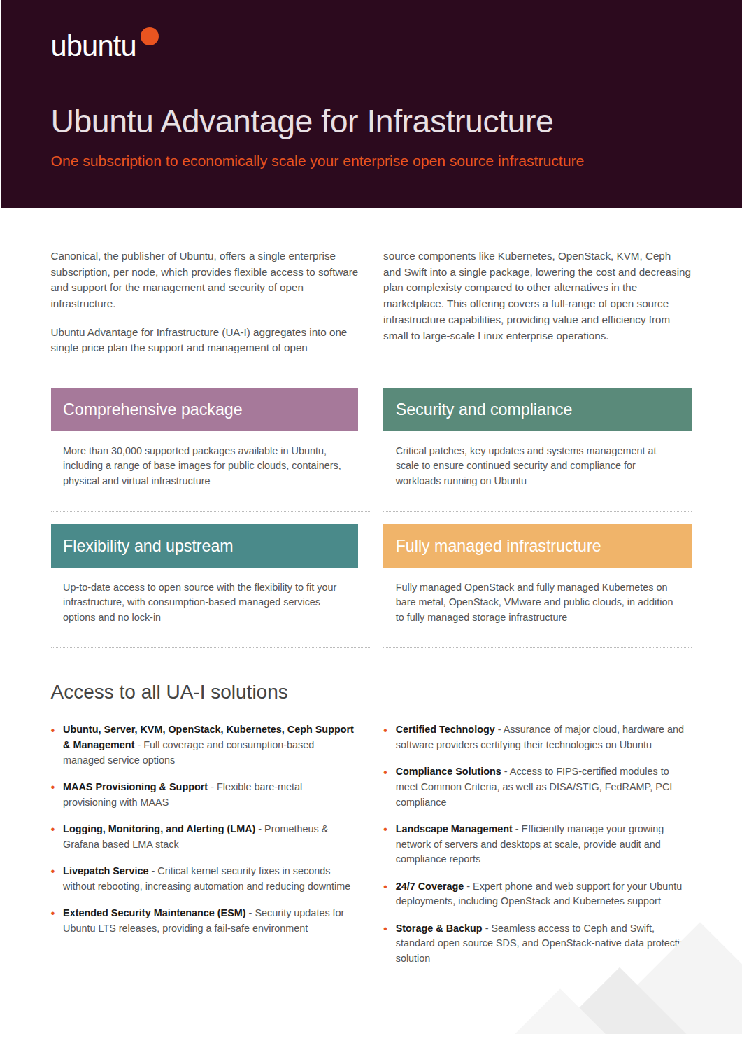ubuntu
Ubuntu Advantage for Infrastructure
One subscription to economically scale your enterprise open source infrastructure
Canonical, the publisher of Ubuntu, offers a single enterprise subscription, per node, which provides flexible access to software and support for the management and security of open infrastructure.
Ubuntu Advantage for Infrastructure (UA-I) aggregates into one single price plan the support and management of open
source components like Kubernetes, OpenStack, KVM, Ceph and Swift into a single package, lowering the cost and decreasing plan complexisty compared to other alternatives in the marketplace. This offering covers a full-range of open source infrastructure capabilities, providing value and efficiency from small to large-scale Linux enterprise operations.
Comprehensive package
More than 30,000 supported packages available in Ubuntu, including a range of base images for public clouds, containers, physical and virtual infrastructure
Security and compliance
Critical patches, key updates and systems management at scale to ensure continued security and compliance for workloads running on Ubuntu
Flexibility and upstream
Up-to-date access to open source with the flexibility to fit your infrastructure, with consumption-based managed services options and no lock-in
Fully managed infrastructure
Fully managed OpenStack and fully managed Kubernetes on bare metal, OpenStack, VMware and public clouds, in addition to fully managed storage infrastructure
Access to all UA-I solutions
Ubuntu, Server, KVM, OpenStack, Kubernetes, Ceph Support & Management - Full coverage and consumption-based managed service options
MAAS Provisioning & Support - Flexible bare-metal provisioning with MAAS
Logging, Monitoring, and Alerting (LMA) - Prometheus & Grafana based LMA stack
Livepatch Service - Critical kernel security fixes in seconds without rebooting, increasing automation and reducing downtime
Extended Security Maintenance (ESM) - Security updates for Ubuntu LTS releases, providing a fail-safe environment
Certified Technology - Assurance of major cloud, hardware and software providers certifying their technologies on Ubuntu
Compliance Solutions - Access to FIPS-certified modules to meet Common Criteria, as well as DISA/STIG, FedRAMP, PCI compliance
Landscape Management - Efficiently manage your growing network of servers and desktops at scale, provide audit and compliance reports
24/7 Coverage - Expert phone and web support for your Ubuntu deployments, including OpenStack and Kubernetes support
Storage & Backup - Seamless access to Ceph and Swift, standard open source SDS, and OpenStack-native data protection solution